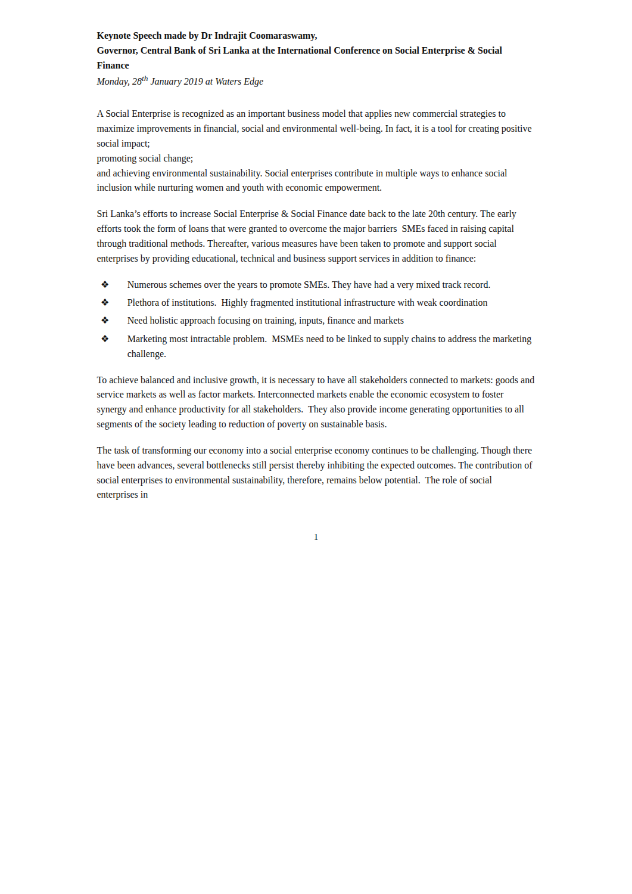Keynote Speech made by Dr Indrajit Coomaraswamy,
Governor, Central Bank of Sri Lanka at the International Conference on Social Enterprise & Social Finance
Monday, 28th January 2019 at Waters Edge
A Social Enterprise is recognized as an important business model that applies new commercial strategies to maximize improvements in financial, social and environmental well-being. In fact, it is a tool for creating positive social impact;
promoting social change;
and achieving environmental sustainability. Social enterprises contribute in multiple ways to enhance social inclusion while nurturing women and youth with economic empowerment.
Sri Lanka’s efforts to increase Social Enterprise & Social Finance date back to the late 20th century. The early efforts took the form of loans that were granted to overcome the major barriers SMEs faced in raising capital through traditional methods. Thereafter, various measures have been taken to promote and support social enterprises by providing educational, technical and business support services in addition to finance:
Numerous schemes over the years to promote SMEs. They have had a very mixed track record.
Plethora of institutions. Highly fragmented institutional infrastructure with weak coordination
Need holistic approach focusing on training, inputs, finance and markets
Marketing most intractable problem. MSMEs need to be linked to supply chains to address the marketing challenge.
To achieve balanced and inclusive growth, it is necessary to have all stakeholders connected to markets: goods and service markets as well as factor markets. Interconnected markets enable the economic ecosystem to foster synergy and enhance productivity for all stakeholders. They also provide income generating opportunities to all segments of the society leading to reduction of poverty on sustainable basis.
The task of transforming our economy into a social enterprise economy continues to be challenging. Though there have been advances, several bottlenecks still persist thereby inhibiting the expected outcomes. The contribution of social enterprises to environmental sustainability, therefore, remains below potential. The role of social enterprises in
1